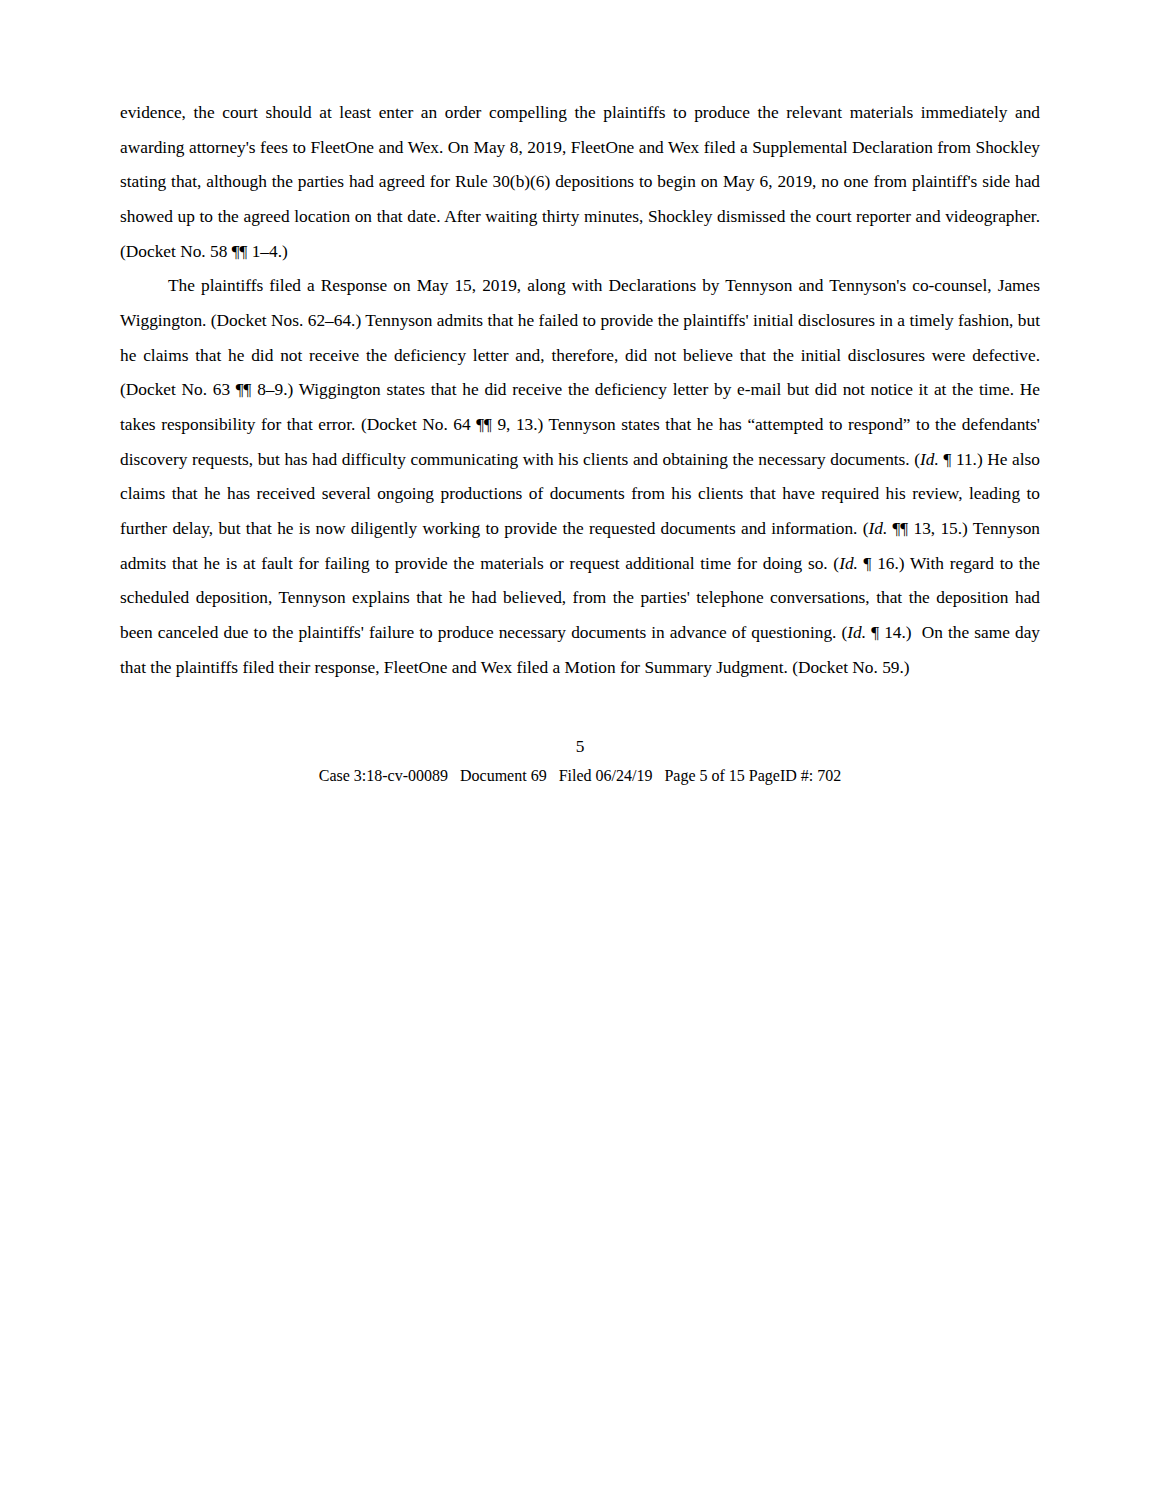evidence, the court should at least enter an order compelling the plaintiffs to produce the relevant materials immediately and awarding attorney's fees to FleetOne and Wex. On May 8, 2019, FleetOne and Wex filed a Supplemental Declaration from Shockley stating that, although the parties had agreed for Rule 30(b)(6) depositions to begin on May 6, 2019, no one from plaintiff's side had showed up to the agreed location on that date. After waiting thirty minutes, Shockley dismissed the court reporter and videographer. (Docket No. 58 ¶¶ 1–4.)
The plaintiffs filed a Response on May 15, 2019, along with Declarations by Tennyson and Tennyson's co-counsel, James Wiggington. (Docket Nos. 62–64.) Tennyson admits that he failed to provide the plaintiffs' initial disclosures in a timely fashion, but he claims that he did not receive the deficiency letter and, therefore, did not believe that the initial disclosures were defective. (Docket No. 63 ¶¶ 8–9.) Wiggington states that he did receive the deficiency letter by e-mail but did not notice it at the time. He takes responsibility for that error. (Docket No. 64 ¶¶ 9, 13.) Tennyson states that he has “attempted to respond” to the defendants' discovery requests, but has had difficulty communicating with his clients and obtaining the necessary documents. (Id. ¶ 11.) He also claims that he has received several ongoing productions of documents from his clients that have required his review, leading to further delay, but that he is now diligently working to provide the requested documents and information. (Id. ¶¶ 13, 15.) Tennyson admits that he is at fault for failing to provide the materials or request additional time for doing so. (Id. ¶ 16.) With regard to the scheduled deposition, Tennyson explains that he had believed, from the parties' telephone conversations, that the deposition had been canceled due to the plaintiffs' failure to produce necessary documents in advance of questioning. (Id. ¶ 14.) On the same day that the plaintiffs filed their response, FleetOne and Wex filed a Motion for Summary Judgment. (Docket No. 59.)
5
Case 3:18-cv-00089 Document 69 Filed 06/24/19 Page 5 of 15 PageID #: 702